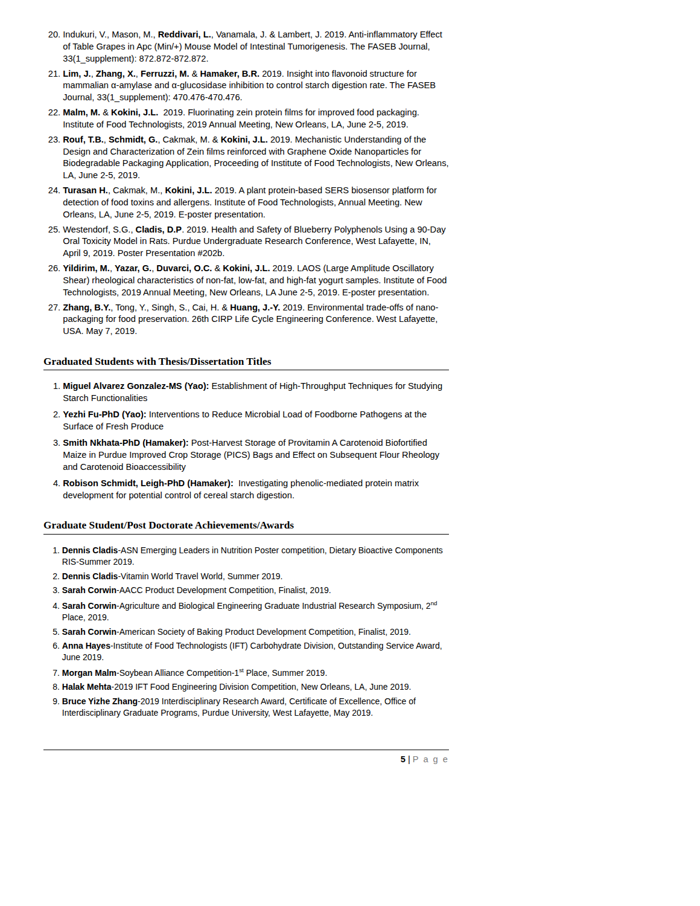Indukuri, V., Mason, M., Reddivari, L., Vanamala, J. & Lambert, J. 2019. Anti-inflammatory Effect of Table Grapes in Apc (Min/+) Mouse Model of Intestinal Tumorigenesis. The FASEB Journal, 33(1_supplement): 872.872-872.872.
Lim, J., Zhang, X., Ferruzzi, M. & Hamaker, B.R. 2019. Insight into flavonoid structure for mammalian α-amylase and α-glucosidase inhibition to control starch digestion rate. The FASEB Journal, 33(1_supplement): 470.476-470.476.
Malm, M. & Kokini, J.L. 2019. Fluorinating zein protein films for improved food packaging. Institute of Food Technologists, 2019 Annual Meeting, New Orleans, LA, June 2-5, 2019.
Rouf, T.B., Schmidt, G., Cakmak, M. & Kokini, J.L. 2019. Mechanistic Understanding of the Design and Characterization of Zein films reinforced with Graphene Oxide Nanoparticles for Biodegradable Packaging Application, Proceeding of Institute of Food Technologists, New Orleans, LA, June 2-5, 2019.
Turasan H., Cakmak, M., Kokini, J.L. 2019. A plant protein-based SERS biosensor platform for detection of food toxins and allergens. Institute of Food Technologists, Annual Meeting. New Orleans, LA, June 2-5, 2019. E-poster presentation.
Westendorf, S.G., Cladis, D.P. 2019. Health and Safety of Blueberry Polyphenols Using a 90-Day Oral Toxicity Model in Rats. Purdue Undergraduate Research Conference, West Lafayette, IN, April 9, 2019. Poster Presentation #202b.
Yildirim, M., Yazar, G., Duvarci, O.C. & Kokini, J.L. 2019. LAOS (Large Amplitude Oscillatory Shear) rheological characteristics of non-fat, low-fat, and high-fat yogurt samples. Institute of Food Technologists, 2019 Annual Meeting, New Orleans, LA June 2-5, 2019. E-poster presentation.
Zhang, B.Y., Tong, Y., Singh, S., Cai, H. & Huang, J.-Y. 2019. Environmental trade-offs of nano-packaging for food preservation. 26th CIRP Life Cycle Engineering Conference. West Lafayette, USA. May 7, 2019.
Graduated Students with Thesis/Dissertation Titles
Miguel Alvarez Gonzalez-MS (Yao): Establishment of High-Throughput Techniques for Studying Starch Functionalities
Yezhi Fu-PhD (Yao): Interventions to Reduce Microbial Load of Foodborne Pathogens at the Surface of Fresh Produce
Smith Nkhata-PhD (Hamaker): Post-Harvest Storage of Provitamin A Carotenoid Biofortified Maize in Purdue Improved Crop Storage (PICS) Bags and Effect on Subsequent Flour Rheology and Carotenoid Bioaccessibility
Robison Schmidt, Leigh-PhD (Hamaker): Investigating phenolic-mediated protein matrix development for potential control of cereal starch digestion.
Graduate Student/Post Doctorate Achievements/Awards
Dennis Cladis-ASN Emerging Leaders in Nutrition Poster competition, Dietary Bioactive Components RIS-Summer 2019.
Dennis Cladis-Vitamin World Travel World, Summer 2019.
Sarah Corwin-AACC Product Development Competition, Finalist, 2019.
Sarah Corwin-Agriculture and Biological Engineering Graduate Industrial Research Symposium, 2nd Place, 2019.
Sarah Corwin-American Society of Baking Product Development Competition, Finalist, 2019.
Anna Hayes-Institute of Food Technologists (IFT) Carbohydrate Division, Outstanding Service Award, June 2019.
Morgan Malm-Soybean Alliance Competition-1st Place, Summer 2019.
Halak Mehta-2019 IFT Food Engineering Division Competition, New Orleans, LA, June 2019.
Bruce Yizhe Zhang-2019 Interdisciplinary Research Award, Certificate of Excellence, Office of Interdisciplinary Graduate Programs, Purdue University, West Lafayette, May 2019.
5 | P a g e